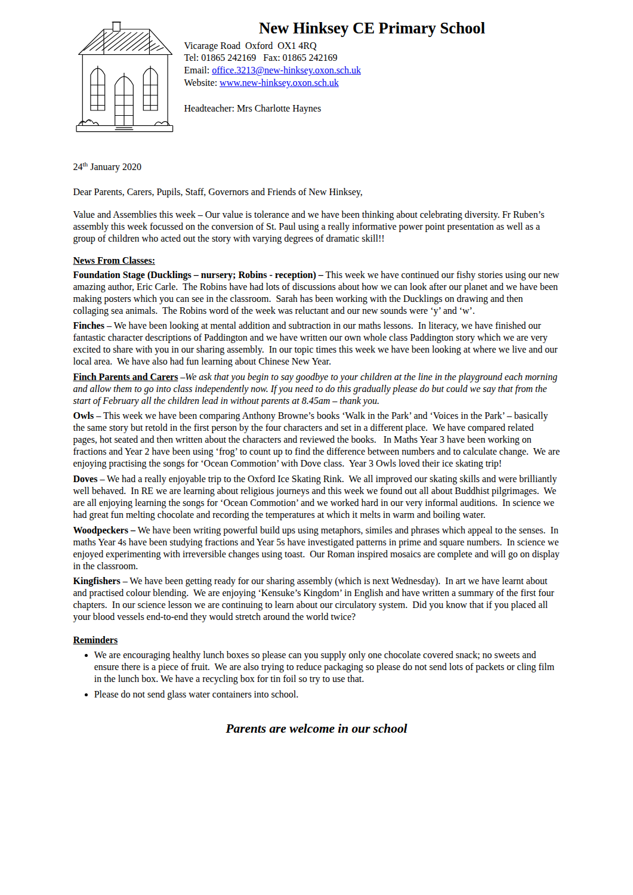New Hinksey CE Primary School
Vicarage Road Oxford OX1 4RQ
Tel: 01865 242169 Fax: 01865 242169
Email: office.3213@new-hinksey.oxon.sch.uk
Website: www.new-hinksey.oxon.sch.uk
Headteacher: Mrs Charlotte Haynes
24th January 2020
Dear Parents, Carers, Pupils, Staff, Governors and Friends of New Hinksey,
Value and Assemblies this week – Our value is tolerance and we have been thinking about celebrating diversity. Fr Ruben’s assembly this week focussed on the conversion of St. Paul using a really informative power point presentation as well as a group of children who acted out the story with varying degrees of dramatic skill!!
News From Classes:
Foundation Stage (Ducklings – nursery; Robins - reception) – This week we have continued our fishy stories using our new amazing author, Eric Carle. The Robins have had lots of discussions about how we can look after our planet and we have been making posters which you can see in the classroom. Sarah has been working with the Ducklings on drawing and then collaging sea animals. The Robins word of the week was reluctant and our new sounds were ‘y’ and ‘w’.
Finches – We have been looking at mental addition and subtraction in our maths lessons. In literacy, we have finished our fantastic character descriptions of Paddington and we have written our own whole class Paddington story which we are very excited to share with you in our sharing assembly. In our topic times this week we have been looking at where we live and our local area. We have also had fun learning about Chinese New Year.
Finch Parents and Carers –We ask that you begin to say goodbye to your children at the line in the playground each morning and allow them to go into class independently now. If you need to do this gradually please do but could we say that from the start of February all the children lead in without parents at 8.45am – thank you.
Owls – This week we have been comparing Anthony Browne’s books ‘Walk in the Park’ and ‘Voices in the Park’ – basically the same story but retold in the first person by the four characters and set in a different place. We have compared related pages, hot seated and then written about the characters and reviewed the books. In Maths Year 3 have been working on fractions and Year 2 have been using ‘frog’ to count up to find the difference between numbers and to calculate change. We are enjoying practising the songs for ‘Ocean Commotion’ with Dove class. Year 3 Owls loved their ice skating trip!
Doves – We had a really enjoyable trip to the Oxford Ice Skating Rink. We all improved our skating skills and were brilliantly well behaved. In RE we are learning about religious journeys and this week we found out all about Buddhist pilgrimages. We are all enjoying learning the songs for ‘Ocean Commotion’ and we worked hard in our very informal auditions. In science we had great fun melting chocolate and recording the temperatures at which it melts in warm and boiling water.
Woodpeckers – We have been writing powerful build ups using metaphors, similes and phrases which appeal to the senses. In maths Year 4s have been studying fractions and Year 5s have investigated patterns in prime and square numbers. In science we enjoyed experimenting with irreversible changes using toast. Our Roman inspired mosaics are complete and will go on display in the classroom.
Kingfishers – We have been getting ready for our sharing assembly (which is next Wednesday). In art we have learnt about and practised colour blending. We are enjoying ‘Kensuke’s Kingdom’ in English and have written a summary of the first four chapters. In our science lesson we are continuing to learn about our circulatory system. Did you know that if you placed all your blood vessels end-to-end they would stretch around the world twice?
Reminders
We are encouraging healthy lunch boxes so please can you supply only one chocolate covered snack; no sweets and ensure there is a piece of fruit. We are also trying to reduce packaging so please do not send lots of packets or cling film in the lunch box. We have a recycling box for tin foil so try to use that.
Please do not send glass water containers into school.
Parents are welcome in our school